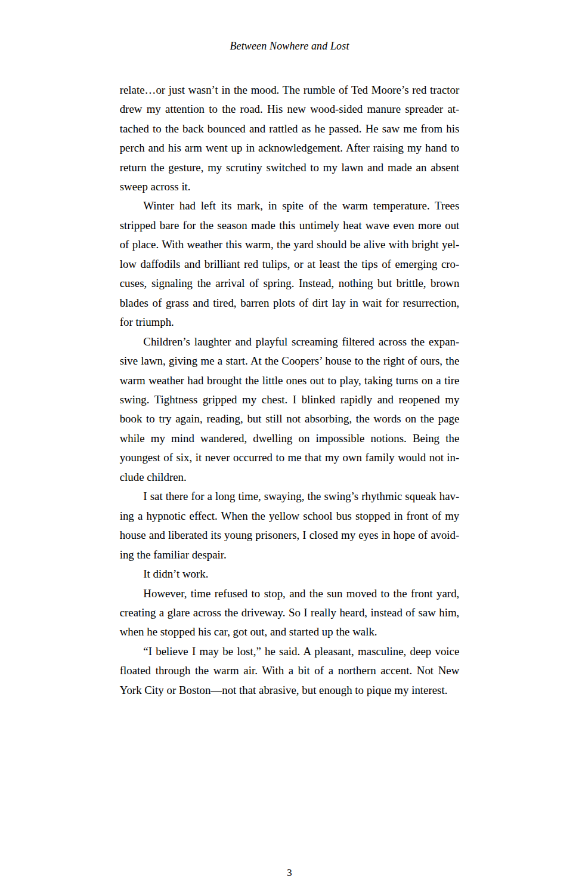Between Nowhere and Lost
relate…or just wasn’t in the mood. The rumble of Ted Moore’s red tractor drew my attention to the road. His new wood-sided manure spreader attached to the back bounced and rattled as he passed. He saw me from his perch and his arm went up in acknowledgement. After raising my hand to return the gesture, my scrutiny switched to my lawn and made an absent sweep across it.
Winter had left its mark, in spite of the warm temperature. Trees stripped bare for the season made this untimely heat wave even more out of place. With weather this warm, the yard should be alive with bright yellow daffodils and brilliant red tulips, or at least the tips of emerging crocuses, signaling the arrival of spring. Instead, nothing but brittle, brown blades of grass and tired, barren plots of dirt lay in wait for resurrection, for triumph.
Children’s laughter and playful screaming filtered across the expansive lawn, giving me a start. At the Coopers’ house to the right of ours, the warm weather had brought the little ones out to play, taking turns on a tire swing. Tightness gripped my chest. I blinked rapidly and reopened my book to try again, reading, but still not absorbing, the words on the page while my mind wandered, dwelling on impossible notions. Being the youngest of six, it never occurred to me that my own family would not include children.
I sat there for a long time, swaying, the swing’s rhythmic squeak having a hypnotic effect. When the yellow school bus stopped in front of my house and liberated its young prisoners, I closed my eyes in hope of avoiding the familiar despair.
It didn’t work.
However, time refused to stop, and the sun moved to the front yard, creating a glare across the driveway. So I really heard, instead of saw him, when he stopped his car, got out, and started up the walk.
“I believe I may be lost,” he said. A pleasant, masculine, deep voice floated through the warm air. With a bit of a northern accent. Not New York City or Boston—not that abrasive, but enough to pique my interest.
3